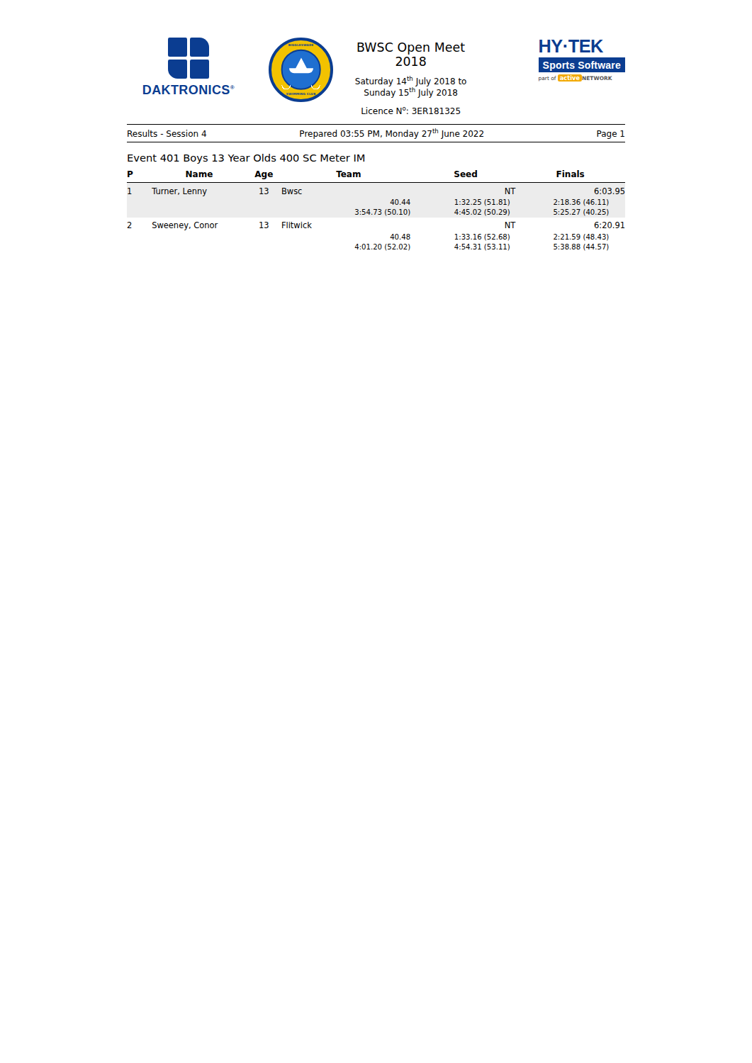DAKTRONICS®
BIGGLESWADE SWIMMING CLUB
BWSC Open Meet 2018
Saturday 14th July 2018 to Sunday 15th July 2018
Licence No: 3ER181325
HY·TEK
Sports Software
part of active NETWORK
Results - Session 4
Prepared 03:55 PM, Monday 27th June 2022
Page 1
Event 401 Boys 13 Year Olds 400 SC Meter IM
| P | Name | Age | Team | Seed | Finals |
| --- | --- | --- | --- | --- | --- |
| 1 | Turner, Lenny | 13 | Bwsc | NT | 6:03.95 |
| | | | 40.44 | 1:32.25 (51.81) | 2:18.36 (46.11) |
| | | | 3:54.73 (50.10) | 4:45.02 (50.29) | 5:25.27 (40.25) |
| 2 | Sweeney, Conor | 13 | Flitwick | NT | 6:20.91 |
| | | | 40.48 | 1:33.16 (52.68) | 2:21.59 (48.43) |
| | | | 4:01.20 (52.02) | 4:54.31 (53.11) | 5:38.88 (44.57) |